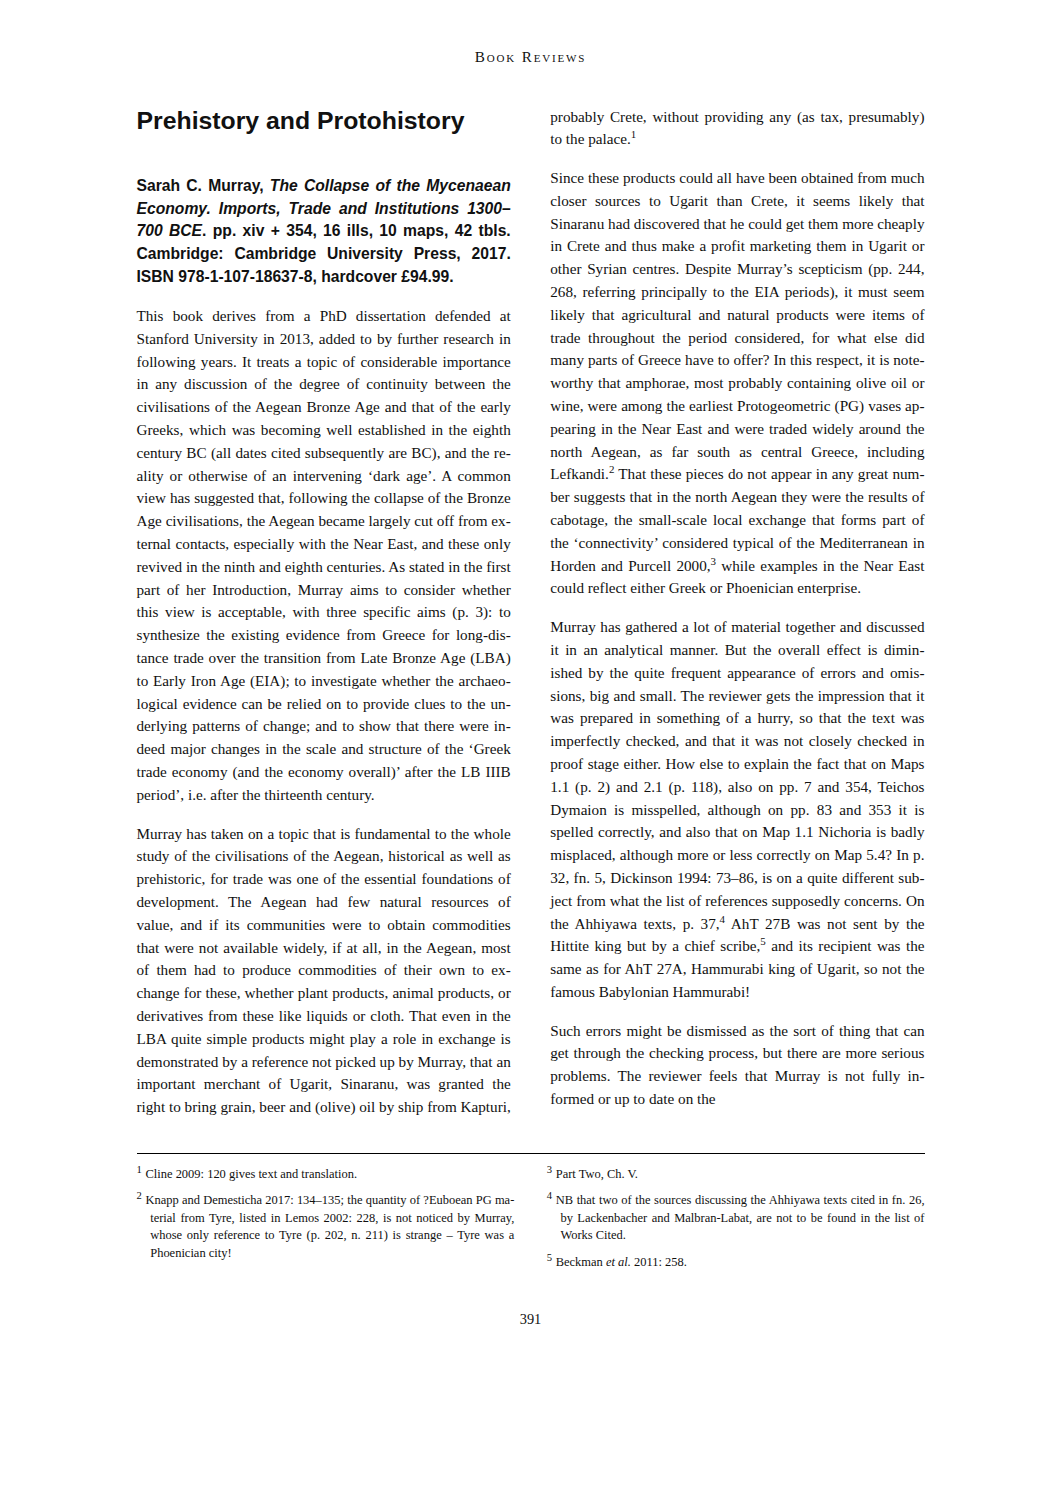Book Reviews
Prehistory and Protohistory
Sarah C. Murray, The Collapse of the Mycenaean Economy. Imports, Trade and Institutions 1300–700 BCE. pp. xiv + 354, 16 ills, 10 maps, 42 tbls. Cambridge: Cambridge University Press, 2017. ISBN 978-1-107-18637-8, hardcover £94.99.
This book derives from a PhD dissertation defended at Stanford University in 2013, added to by further research in following years. It treats a topic of considerable importance in any discussion of the degree of continuity between the civilisations of the Aegean Bronze Age and that of the early Greeks, which was becoming well established in the eighth century BC (all dates cited subsequently are BC), and the reality or otherwise of an intervening ‘dark age’. A common view has suggested that, following the collapse of the Bronze Age civilisations, the Aegean became largely cut off from external contacts, especially with the Near East, and these only revived in the ninth and eighth centuries. As stated in the first part of her Introduction, Murray aims to consider whether this view is acceptable, with three specific aims (p. 3): to synthesize the existing evidence from Greece for long-distance trade over the transition from Late Bronze Age (LBA) to Early Iron Age (EIA); to investigate whether the archaeological evidence can be relied on to provide clues to the underlying patterns of change; and to show that there were indeed major changes in the scale and structure of the ‘Greek trade economy (and the economy overall)’ after the LB IIIB period’, i.e. after the thirteenth century.
Murray has taken on a topic that is fundamental to the whole study of the civilisations of the Aegean, historical as well as prehistoric, for trade was one of the essential foundations of development. The Aegean had few natural resources of value, and if its communities were to obtain commodities that were not available widely, if at all, in the Aegean, most of them had to produce commodities of their own to exchange for these, whether plant products, animal products, or derivatives from these like liquids or cloth. That even in the LBA quite simple products might play a role in exchange is demonstrated by a reference not picked up by Murray, that an important merchant of Ugarit, Sinaranu, was granted the right to bring grain, beer and (olive) oil by ship from Kapturi, probably Crete, without providing any (as tax, presumably) to the palace.1
Since these products could all have been obtained from much closer sources to Ugarit than Crete, it seems likely that Sinaranu had discovered that he could get them more cheaply in Crete and thus make a profit marketing them in Ugarit or other Syrian centres. Despite Murray’s scepticism (pp. 244, 268, referring principally to the EIA periods), it must seem likely that agricultural and natural products were items of trade throughout the period considered, for what else did many parts of Greece have to offer? In this respect, it is noteworthy that amphorae, most probably containing olive oil or wine, were among the earliest Protogeometric (PG) vases appearing in the Near East and were traded widely around the north Aegean, as far south as central Greece, including Lefkandi.2 That these pieces do not appear in any great number suggests that in the north Aegean they were the results of cabotage, the small-scale local exchange that forms part of the ‘connectivity’ considered typical of the Mediterranean in Horden and Purcell 2000,3 while examples in the Near East could reflect either Greek or Phoenician enterprise.
Murray has gathered a lot of material together and discussed it in an analytical manner. But the overall effect is diminished by the quite frequent appearance of errors and omissions, big and small. The reviewer gets the impression that it was prepared in something of a hurry, so that the text was imperfectly checked, and that it was not closely checked in proof stage either. How else to explain the fact that on Maps 1.1 (p. 2) and 2.1 (p. 118), also on pp. 7 and 354, Teichos Dymaion is misspelled, although on pp. 83 and 353 it is spelled correctly, and also that on Map 1.1 Nichoria is badly misplaced, although more or less correctly on Map 5.4? In p. 32, fn. 5, Dickinson 1994: 73–86, is on a quite different subject from what the list of references supposedly concerns. On the Ahhiyawa texts, p. 37,4 AhT 27B was not sent by the Hittite king but by a chief scribe,5 and its recipient was the same as for AhT 27A, Hammurabi king of Ugarit, so not the famous Babylonian Hammurabi!
Such errors might be dismissed as the sort of thing that can get through the checking process, but there are more serious problems. The reviewer feels that Murray is not fully informed or up to date on the
1 Cline 2009: 120 gives text and translation.
2 Knapp and Demesticha 2017: 134–135; the quantity of ?Euboean PG material from Tyre, listed in Lemos 2002: 228, is not noticed by Murray, whose only reference to Tyre (p. 202, n. 211) is strange – Tyre was a Phoenician city!
3 Part Two, Ch. V.
4 NB that two of the sources discussing the Ahhiyawa texts cited in fn. 26, by Lackenbacher and Malbran-Labat, are not to be found in the list of Works Cited.
5 Beckman et al. 2011: 258.
391